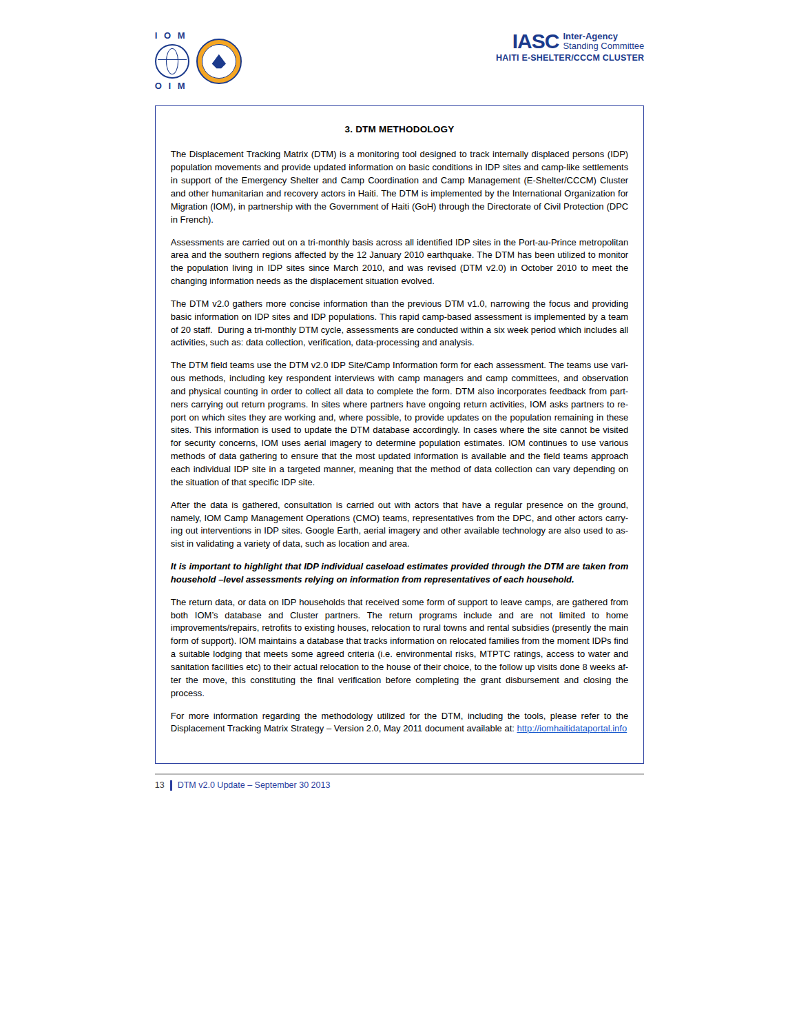I O M
O I M
IASC Inter-Agency
Standing Committee
HAITI E-SHELTER/CCCM CLUSTER
3. DTM METHODOLOGY
The Displacement Tracking Matrix (DTM) is a monitoring tool designed to track internally displaced persons (IDP) population movements and provide updated information on basic conditions in IDP sites and camp-like settlements in support of the Emergency Shelter and Camp Coordination and Camp Management (E-Shelter/CCCM) Cluster and other humanitarian and recovery actors in Haiti. The DTM is implemented by the International Organization for Migration (IOM), in partnership with the Government of Haiti (GoH) through the Directorate of Civil Protection (DPC in French).
Assessments are carried out on a tri-monthly basis across all identified IDP sites in the Port-au-Prince metropolitan area and the southern regions affected by the 12 January 2010 earthquake. The DTM has been utilized to monitor the population living in IDP sites since March 2010, and was revised (DTM v2.0) in October 2010 to meet the changing information needs as the displacement situation evolved.
The DTM v2.0 gathers more concise information than the previous DTM v1.0, narrowing the focus and providing basic information on IDP sites and IDP populations. This rapid camp-based assessment is implemented by a team of 20 staff. During a tri-monthly DTM cycle, assessments are conducted within a six week period which includes all activities, such as: data collection, verification, data-processing and analysis.
The DTM field teams use the DTM v2.0 IDP Site/Camp Information form for each assessment. The teams use various methods, including key respondent interviews with camp managers and camp committees, and observation and physical counting in order to collect all data to complete the form. DTM also incorporates feedback from partners carrying out return programs. In sites where partners have ongoing return activities, IOM asks partners to report on which sites they are working and, where possible, to provide updates on the population remaining in these sites. This information is used to update the DTM database accordingly. In cases where the site cannot be visited for security concerns, IOM uses aerial imagery to determine population estimates. IOM continues to use various methods of data gathering to ensure that the most updated information is available and the field teams approach each individual IDP site in a targeted manner, meaning that the method of data collection can vary depending on the situation of that specific IDP site.
After the data is gathered, consultation is carried out with actors that have a regular presence on the ground, namely, IOM Camp Management Operations (CMO) teams, representatives from the DPC, and other actors carrying out interventions in IDP sites. Google Earth, aerial imagery and other available technology are also used to assist in validating a variety of data, such as location and area.
It is important to highlight that IDP individual caseload estimates provided through the DTM are taken from household –level assessments relying on information from representatives of each household.
The return data, or data on IDP households that received some form of support to leave camps, are gathered from both IOM’s database and Cluster partners. The return programs include and are not limited to home improvements/repairs, retrofits to existing houses, relocation to rural towns and rental subsidies (presently the main form of support). IOM maintains a database that tracks information on relocated families from the moment IDPs find a suitable lodging that meets some agreed criteria (i.e. environmental risks, MTPTC ratings, access to water and sanitation facilities etc) to their actual relocation to the house of their choice, to the follow up visits done 8 weeks after the move, this constituting the final verification before completing the grant disbursement and closing the process.
For more information regarding the methodology utilized for the DTM, including the tools, please refer to the Displacement Tracking Matrix Strategy – Version 2.0, May 2011 document available at: http://iomhaitidataportal.info
13 DTM v2.0 Update – September 30 2013